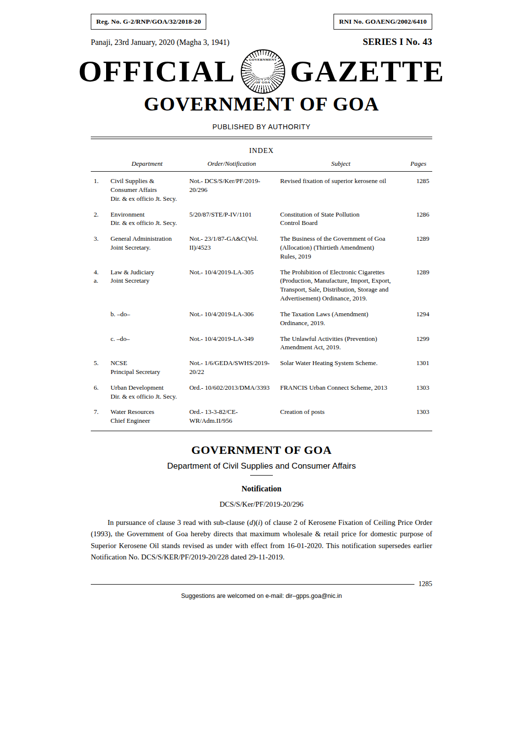Reg. No. G-2/RNP/GOA/32/2018-20
RNI No. GOAENG/2002/6410
Panaji, 23rd January, 2020 (Magha 3, 1941)
SERIES I No. 43
OFFICIAL GOVERNMENT OF GOA GAZETTE
GOVERNMENT OF GOA
PUBLISHED BY AUTHORITY
INDEX
| | Department | Order/Notification | Subject | Pages |
| --- | --- | --- | --- | --- |
| 1. | Civil Supplies & Consumer Affairs Dir. & ex officio Jt. Secy. | Not.- DCS/S/Ker/PF/2019-20/296 | Revised fixation of superior kerosene oil | 1285 |
| 2. | Environment Dir. & ex officio Jt. Secy. | 5/20/87/STE/P-IV/1101 | Constitution of State Pollution Control Board | 1286 |
| 3. | General Administration Joint Secretary. | Not.- 23/1/87-GA&C(Vol. II)/4523 | The Business of the Government of Goa (Allocation) (Thirtieth Amendment) Rules, 2019 | 1289 |
| 4. a. | Law & Judiciary Joint Secretary | Not.- 10/4/2019-LA-305 | The Prohibition of Electronic Cigarettes (Production, Manufacture, Import, Export, Transport, Sale, Distribution, Storage and Advertisement) Ordinance, 2019. | 1289 |
| | b. –do– | Not.- 10/4/2019-LA-306 | The Taxation Laws (Amendment) Ordinance, 2019. | 1294 |
| | c. –do– | Not.- 10/4/2019-LA-349 | The Unlawful Activities (Prevention) Amendment Act, 2019. | 1299 |
| 5. | NCSE Principal Secretary | Not.- 1/6/GEDA/SWHS/2019-20/22 | Solar Water Heating System Scheme. | 1301 |
| 6. | Urban Development Dir. & ex officio Jt. Secy. | Ord.- 10/602/2013/DMA/3393 | FRANCIS Urban Connect Scheme, 2013 | 1303 |
| 7. | Water Resources Chief Engineer | Ord.- 13-3-82/CE-WR/Adm.II/956 | Creation of posts | 1303 |
GOVERNMENT OF GOA
Department of Civil Supplies and Consumer Affairs
Notification
DCS/S/Ker/PF/2019-20/296
In pursuance of clause 3 read with sub-clause (d)(i) of clause 2 of Kerosene Fixation of Ceiling Price Order (1993), the Government of Goa hereby directs that maximum wholesale & retail price for domestic purpose of Superior Kerosene Oil stands revised as under with effect from 16-01-2020. This notification supersedes earlier Notification No. DCS/S/KER/PF/2019-20/228 dated 29-11-2019.
1285
Suggestions are welcomed on e-mail: dir–gpps.goa@nic.in